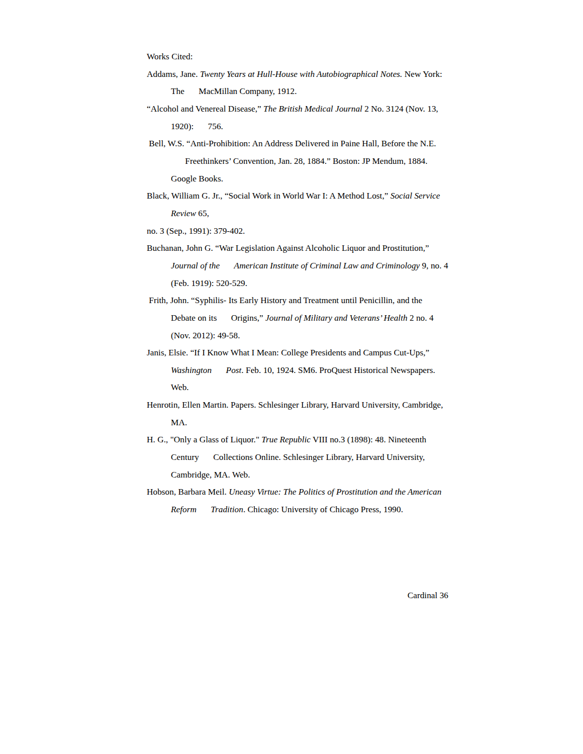Works Cited:
Addams, Jane. Twenty Years at Hull-House with Autobiographical Notes. New York: The MacMillan Company, 1912.
“Alcohol and Venereal Disease,” The British Medical Journal 2 No. 3124 (Nov. 13, 1920): 756.
Bell, W.S. “Anti-Prohibition: An Address Delivered in Paine Hall, Before the N.E. Freethinkers’ Convention, Jan. 28, 1884.” Boston: JP Mendum, 1884. Google Books.
Black, William G. Jr., “Social Work in World War I: A Method Lost,” Social Service Review 65,
no. 3 (Sep., 1991): 379-402.
Buchanan, John G. “War Legislation Against Alcoholic Liquor and Prostitution,” Journal of the American Institute of Criminal Law and Criminology 9, no. 4 (Feb. 1919): 520-529.
Frith, John. “Syphilis- Its Early History and Treatment until Penicillin, and the Debate on its Origins,” Journal of Military and Veterans’ Health 2 no. 4 (Nov. 2012): 49-58.
Janis, Elsie. “If I Know What I Mean: College Presidents and Campus Cut-Ups,” Washington Post. Feb. 10, 1924. SM6. ProQuest Historical Newspapers. Web.
Henrotin, Ellen Martin. Papers. Schlesinger Library, Harvard University, Cambridge, MA.
H. G., "Only a Glass of Liquor." True Republic VIII no.3 (1898): 48. Nineteenth Century Collections Online. Schlesinger Library, Harvard University, Cambridge, MA. Web.
Hobson, Barbara Meil. Uneasy Virtue: The Politics of Prostitution and the American Reform Tradition. Chicago: University of Chicago Press, 1990.
Cardinal 36